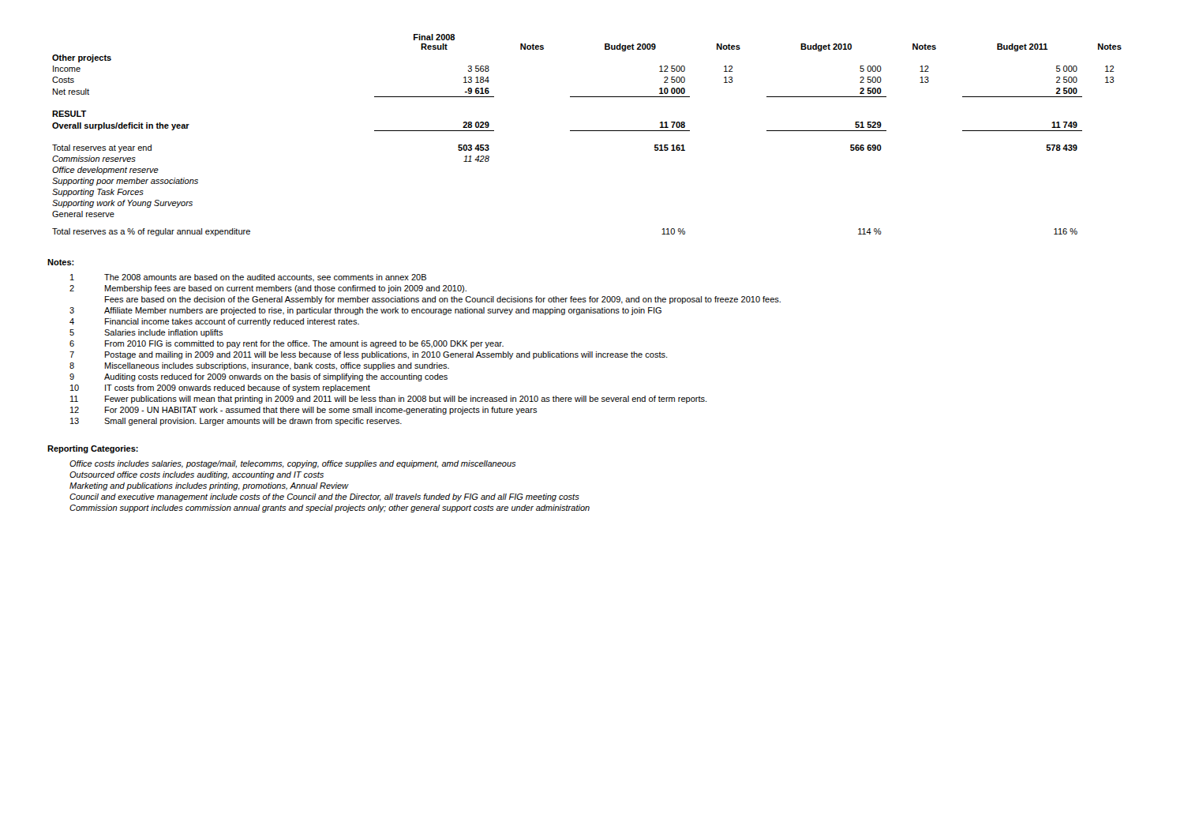| | Final 2008 Result | Notes | Budget 2009 | Notes | Budget 2010 | Notes | Budget 2011 | Notes |
| --- | --- | --- | --- | --- | --- | --- | --- | --- |
| Other projects | | | | | | | | |
| Income | 3 568 | | 12 500 | 12 | 5 000 | 12 | 5 000 | 12 |
| Costs | 13 184 | | 2 500 | 13 | 2 500 | 13 | 2 500 | 13 |
| Net result | -9 616 | | 10 000 | | 2 500 | | 2 500 | |
| RESULT | | | | | | | | |
| Overall surplus/deficit in the year | 28 029 | | 11 708 | | 51 529 | | 11 749 | |
| Total reserves at year end | 503 453 | | 515 161 | | 566 690 | | 578 439 | |
| Commission reserves | 11 428 | | | | | | | |
| Office development reserve | | | | | | | | |
| Supporting poor member associations | | | | | | | | |
| Supporting Task Forces | | | | | | | | |
| Supporting work of Young Surveyors | | | | | | | | |
| General reserve | | | | | | | | |
| Total reserves as a % of regular annual expenditure | | | 110 % | | 114 % | | 116 % | |
Notes:
| 1 | The 2008 amounts are based on the audited accounts, see comments in annex 20B |
| 2 | Membership fees are based on current members (and those confirmed to join 2009 and 2010). |
| | Fees are based on the decision of the General Assembly for member associations and on the Council decisions for other fees for 2009, and on the proposal to freeze 2010 fees. |
| 3 | Affiliate Member numbers are projected to rise, in particular through the work to encourage national survey and mapping organisations to join FIG |
| 4 | Financial income takes account of currently reduced interest rates. |
| 5 | Salaries include inflation uplifts |
| 6 | From 2010 FIG is committed to pay rent for the office. The amount is agreed to be 65,000 DKK per year. |
| 7 | Postage and mailing in 2009 and 2011 will be less because of less publications, in 2010 General Assembly and publications will increase the costs. |
| 8 | Miscellaneous includes subscriptions, insurance, bank costs, office supplies and sundries. |
| 9 | Auditing costs reduced for 2009 onwards on the basis of simplifying the accounting codes |
| 10 | IT costs from 2009 onwards reduced because of system replacement |
| 11 | Fewer publications will mean that printing in 2009 and 2011 will be less than in 2008 but will be increased in 2010 as there will be several end of term reports. |
| 12 | For 2009 - UN HABITAT work - assumed that there will be some small income-generating projects in future years |
| 13 | Small general provision. Larger amounts will be drawn from specific reserves. |
Reporting Categories:
Office costs includes salaries, postage/mail, telecomms, copying, office supplies and equipment, amd miscellaneous
Outsourced office costs includes auditing, accounting and IT costs
Marketing and publications includes printing, promotions, Annual Review
Council and executive management include costs of the Council and the Director, all travels funded by FIG and all FIG meeting costs
Commission support includes commission annual grants and special projects only; other general support costs are under administration